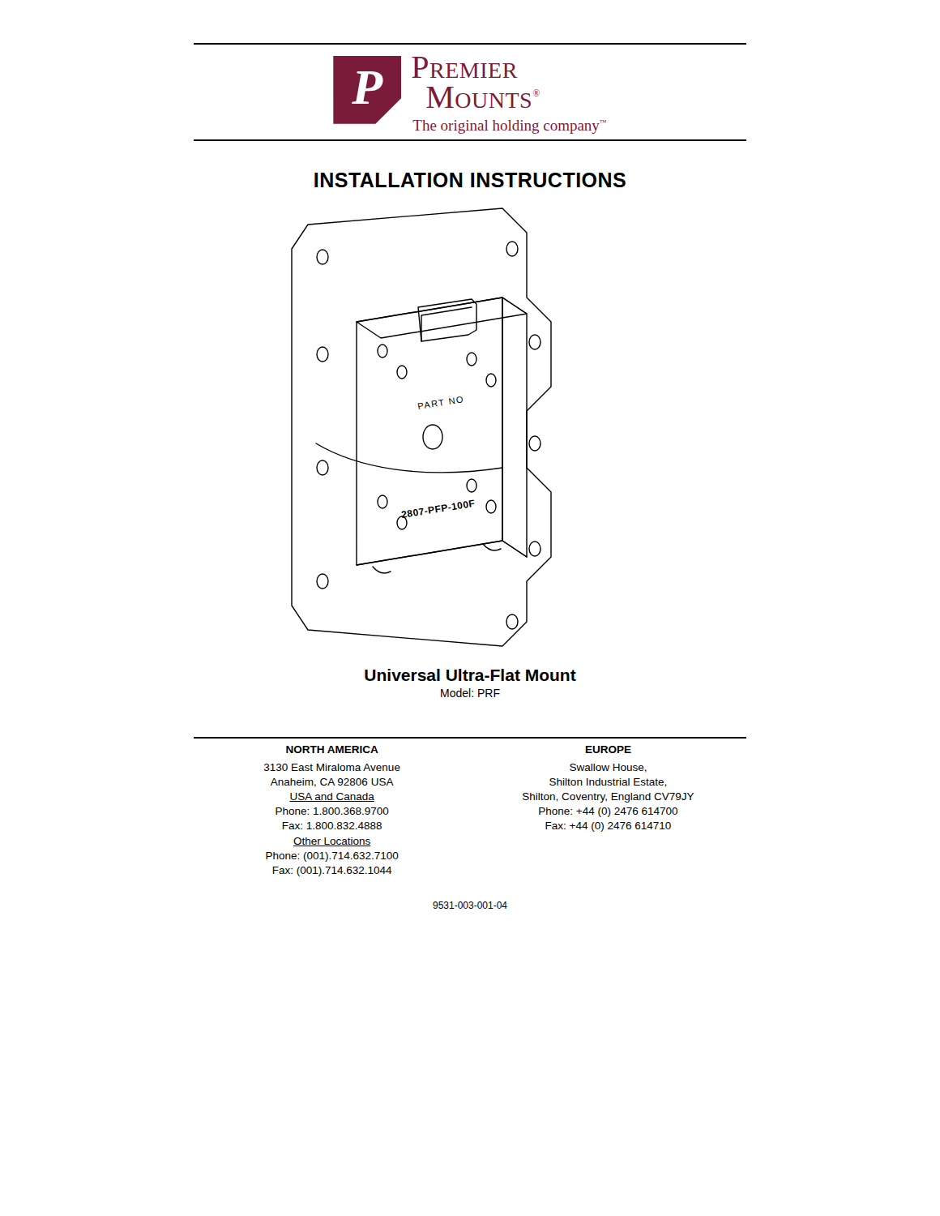Premier Mounts®
The original holding company™
INSTALLATION INSTRUCTIONS
PART NO 2807-PFP-100F
Universal Ultra-Flat Mount
Model: PRF
| NORTH AMERICA | EUROPE |
| --- | --- |
| 3130 East Miraloma Avenue Anaheim, CA 92806 USA USA and Canada Phone: 1.800.368.9700 Fax: 1.800.832.4888 Other Locations Phone: (001).714.632.7100 Fax: (001).714.632.1044 | Swallow House, Shilton Industrial Estate, Shilton, Coventry, England CV79JY Phone: +44 (0) 2476 614700 Fax: +44 (0) 2476 614710 |
9531-003-001-04